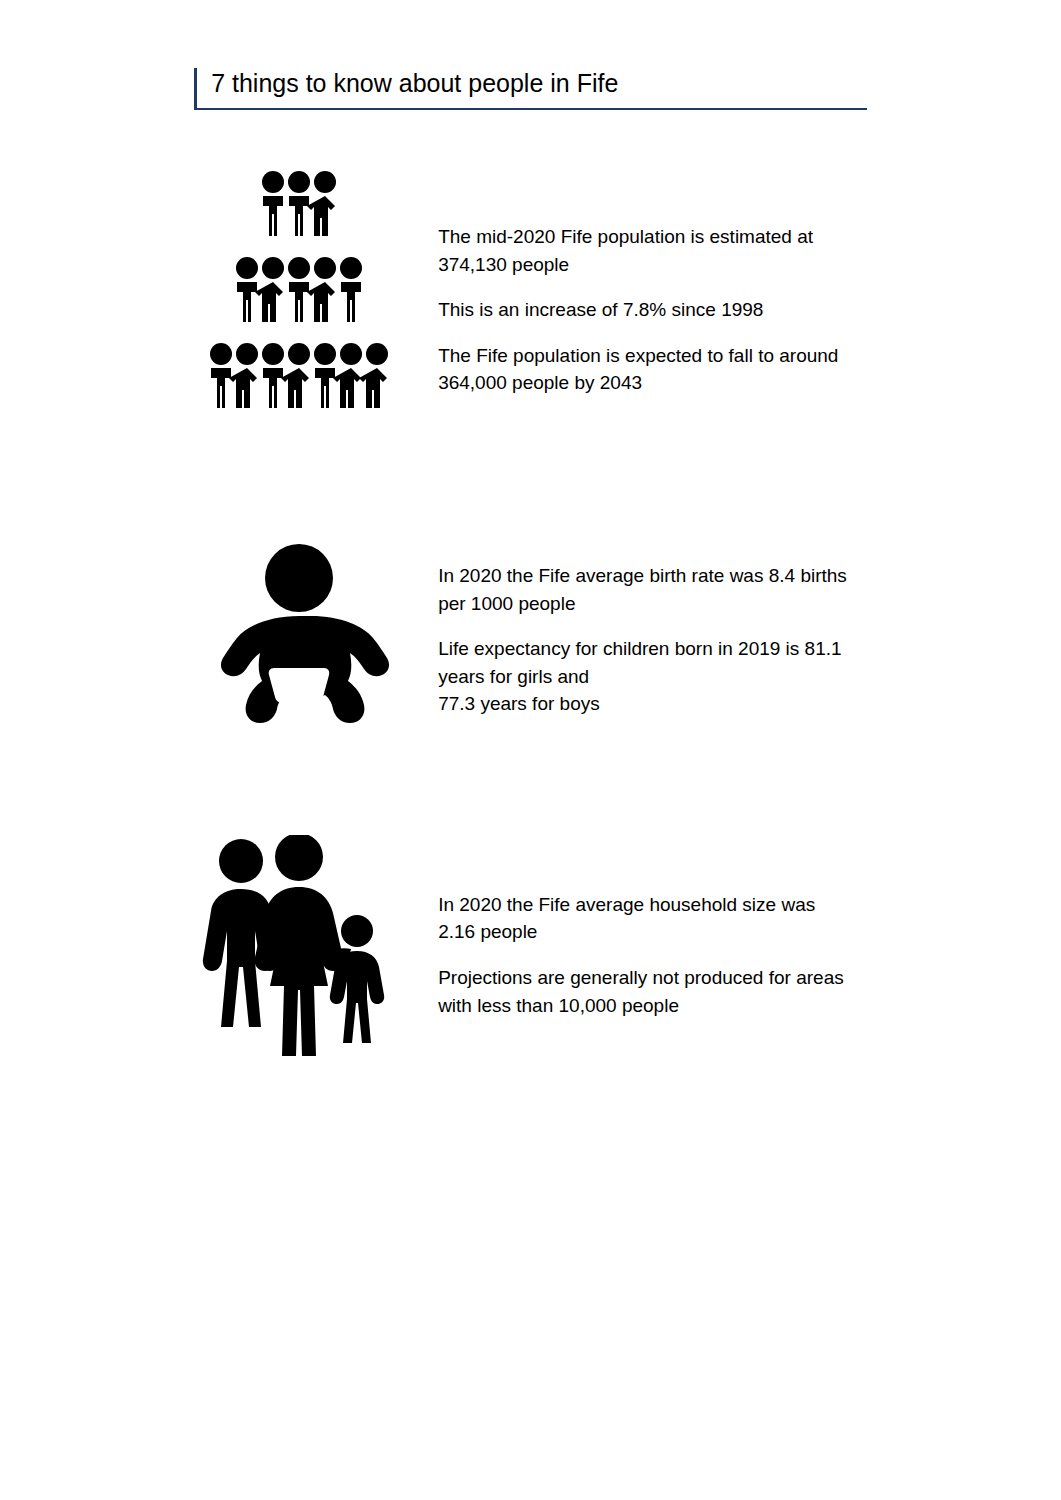7 things to know about people in Fife
The mid-2020 Fife population is estimated at 374,130 people
This is an increase of 7.8% since 1998
The Fife population is expected to fall to around 364,000 people by 2043
In 2020 the Fife average birth rate was 8.4 births per 1000 people
Life expectancy for children born in 2019 is 81.1 years for girls and
77.3 years for boys
In 2020 the Fife average household size was 2.16 people
Projections are generally not produced for areas with less than 10,000 people